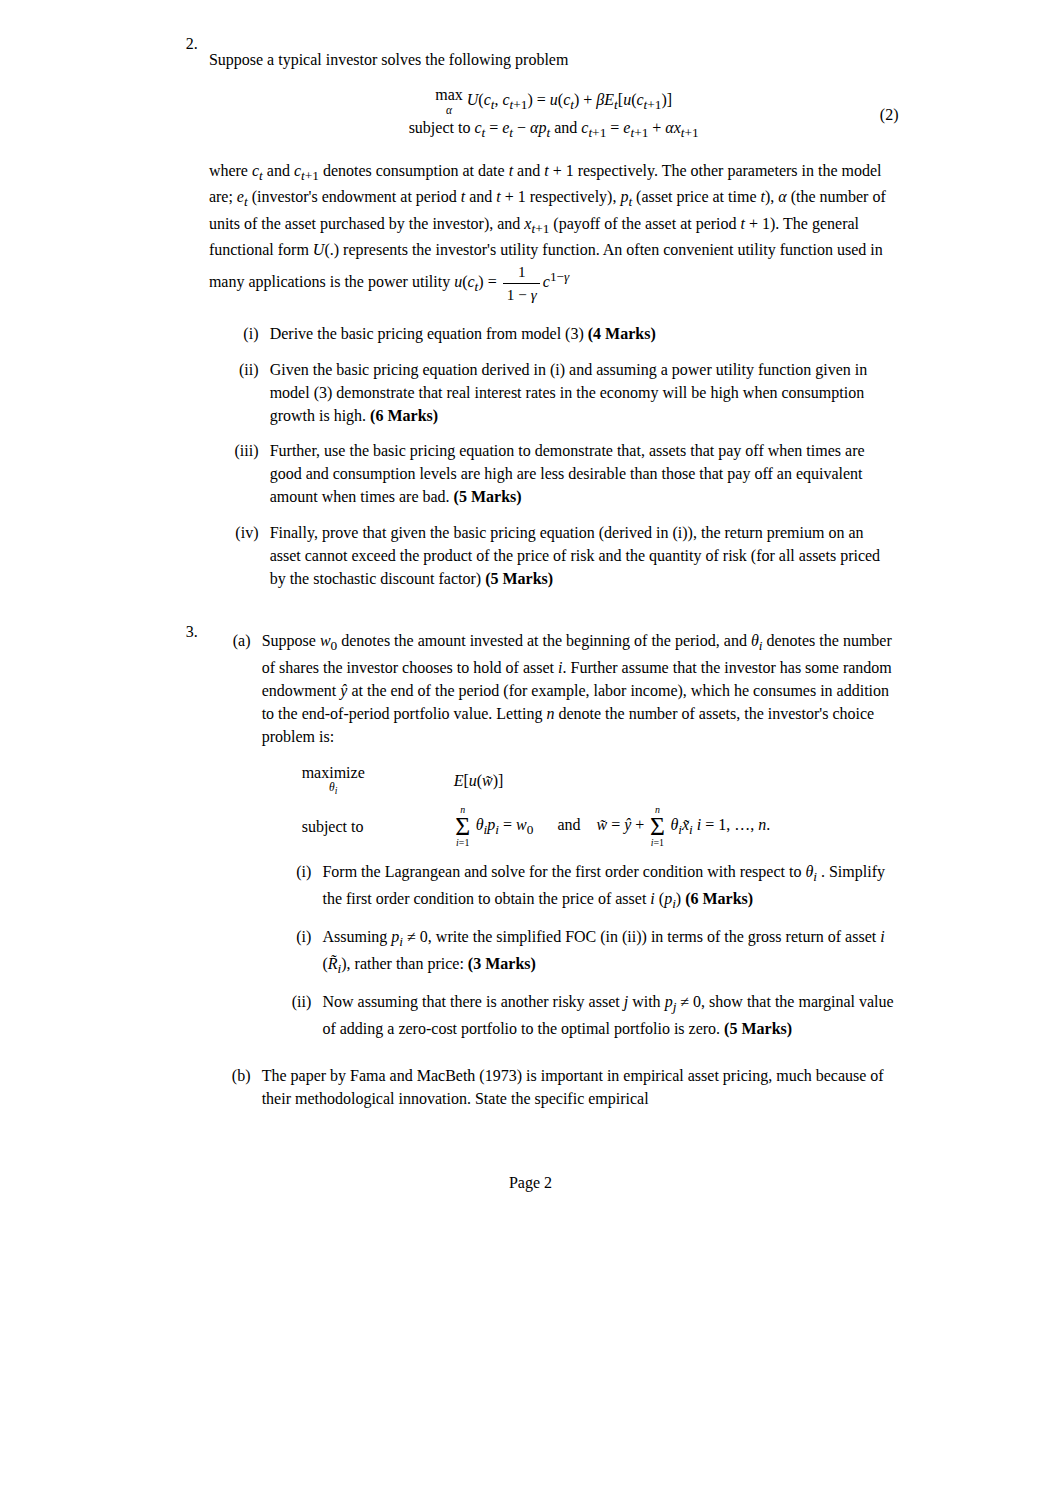2.
Suppose a typical investor solves the following problem
max α U(ct, ct+1) = u(ct) + βEt[u(ct+1)] subject to ct = et − αpt and ct+1 = et+1 + αxt+1 (2)
where ct and ct+1 denotes consumption at date t and t + 1 respectively. The other parameters in the model are; et (investor's endowment at period t and t + 1 respectively), pt (asset price at time t), α (the number of units of the asset purchased by the investor), and xt+1 (payoff of the asset at period t + 1). The general functional form U(.) represents the investor's utility function. An often convenient utility function used in many applications is the power utility u(ct) = 11 − γ c1−γ
(i) Derive the basic pricing equation from model (3) (4 Marks)
(ii) Given the basic pricing equation derived in (i) and assuming a power utility function given in model (3) demonstrate that real interest rates in the economy will be high when consumption growth is high. (6 Marks)
(iii) Further, use the basic pricing equation to demonstrate that, assets that pay off when times are good and consumption levels are high are less desirable than those that pay off an equivalent amount when times are bad. (5 Marks)
(iv) Finally, prove that given the basic pricing equation (derived in (i)), the return premium on an asset cannot exceed the product of the price of risk and the quantity of risk (for all assets priced by the stochastic discount factor) (5 Marks)
3.
(a)
Suppose w0 denotes the amount invested at the beginning of the period, and θi denotes the number of shares the investor chooses to hold of asset i. Further assume that the investor has some random endowment ŷ at the end of the period (for example, labor income), which he consumes in addition to the end-of-period portfolio value. Letting n denote the number of assets, the investor's choice problem is:
maximize θi E[u(w̃)]
subject to nΣi=1 θipi = w0 and w̃ = ŷ + nΣi=1 θix̃i i = 1, …, n.
(i) Form the Lagrangean and solve for the first order condition with respect to θi . Simplify the first order condition to obtain the price of asset i (pi) (6 Marks)
(i) Assuming pi ≠ 0, write the simplified FOC (in (ii)) in terms of the gross return of asset i (R̃i), rather than price: (3 Marks)
(ii) Now assuming that there is another risky asset j with pj ≠ 0, show that the marginal value of adding a zero-cost portfolio to the optimal portfolio is zero. (5 Marks)
(b) The paper by Fama and MacBeth (1973) is important in empirical asset pricing, much because of their methodological innovation. State the specific empirical
Page 2